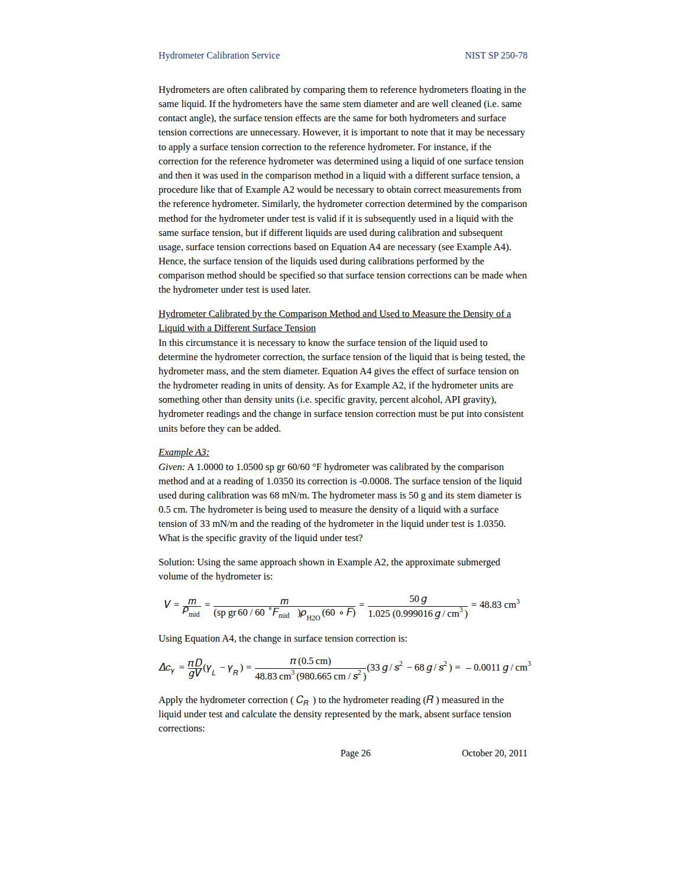Hydrometer Calibration Service
NIST SP 250-78
Hydrometers are often calibrated by comparing them to reference hydrometers floating in the same liquid. If the hydrometers have the same stem diameter and are well cleaned (i.e. same contact angle), the surface tension effects are the same for both hydrometers and surface tension corrections are unnecessary. However, it is important to note that it may be necessary to apply a surface tension correction to the reference hydrometer. For instance, if the correction for the reference hydrometer was determined using a liquid of one surface tension and then it was used in the comparison method in a liquid with a different surface tension, a procedure like that of Example A2 would be necessary to obtain correct measurements from the reference hydrometer. Similarly, the hydrometer correction determined by the comparison method for the hydrometer under test is valid if it is subsequently used in a liquid with the same surface tension, but if different liquids are used during calibration and subsequent usage, surface tension corrections based on Equation A4 are necessary (see Example A4). Hence, the surface tension of the liquids used during calibrations performed by the comparison method should be specified so that surface tension corrections can be made when the hydrometer under test is used later.
Hydrometer Calibrated by the Comparison Method and Used to Measure the Density of a Liquid with a Different Surface Tension
In this circumstance it is necessary to know the surface tension of the liquid used to determine the hydrometer correction, the surface tension of the liquid that is being tested, the hydrometer mass, and the stem diameter. Equation A4 gives the effect of surface tension on the hydrometer reading in units of density. As for Example A2, if the hydrometer units are something other than density units (i.e. specific gravity, percent alcohol, API gravity), hydrometer readings and the change in surface tension correction must be put into consistent units before they can be added.
Example A3:
Given: A 1.0000 to 1.0500 sp gr 60/60 °F hydrometer was calibrated by the comparison method and at a reading of 1.0350 its correction is -0.0008. The surface tension of the liquid used during calibration was 68 mN/m. The hydrometer mass is 50 g and its stem diameter is 0.5 cm. The hydrometer is being used to measure the density of a liquid with a surface tension of 33 mN/m and the reading of the hydrometer in the liquid under test is 1.0350. What is the specific gravity of the liquid under test?
Solution: Using the same approach shown in Example A2, the approximate submerged volume of the hydrometer is:
V = m ρmid = m ( sp gr 60 / 60 F mid ∘ ) ρH2O ( 60 ∘ F ) = 50g 1.025 ( 0.999016 g / cm3 ) = 48.83 cm3
Using Equation A4, the change in surface tension correction is:
Δ cγ = πD gV ( γL − γR ) = π ( 0.5 cm ) 48.83 cm3 ( 980.665 cm / s2 ) ( 33 g / s2 − 68 g / s2 ) = – 0.0011 g / cm3
Apply the hydrometer correction ( CR ) to the hydrometer reading (R ) measured in the liquid under test and calculate the density represented by the mark, absent surface tension corrections:
Page 26
October 20, 2011